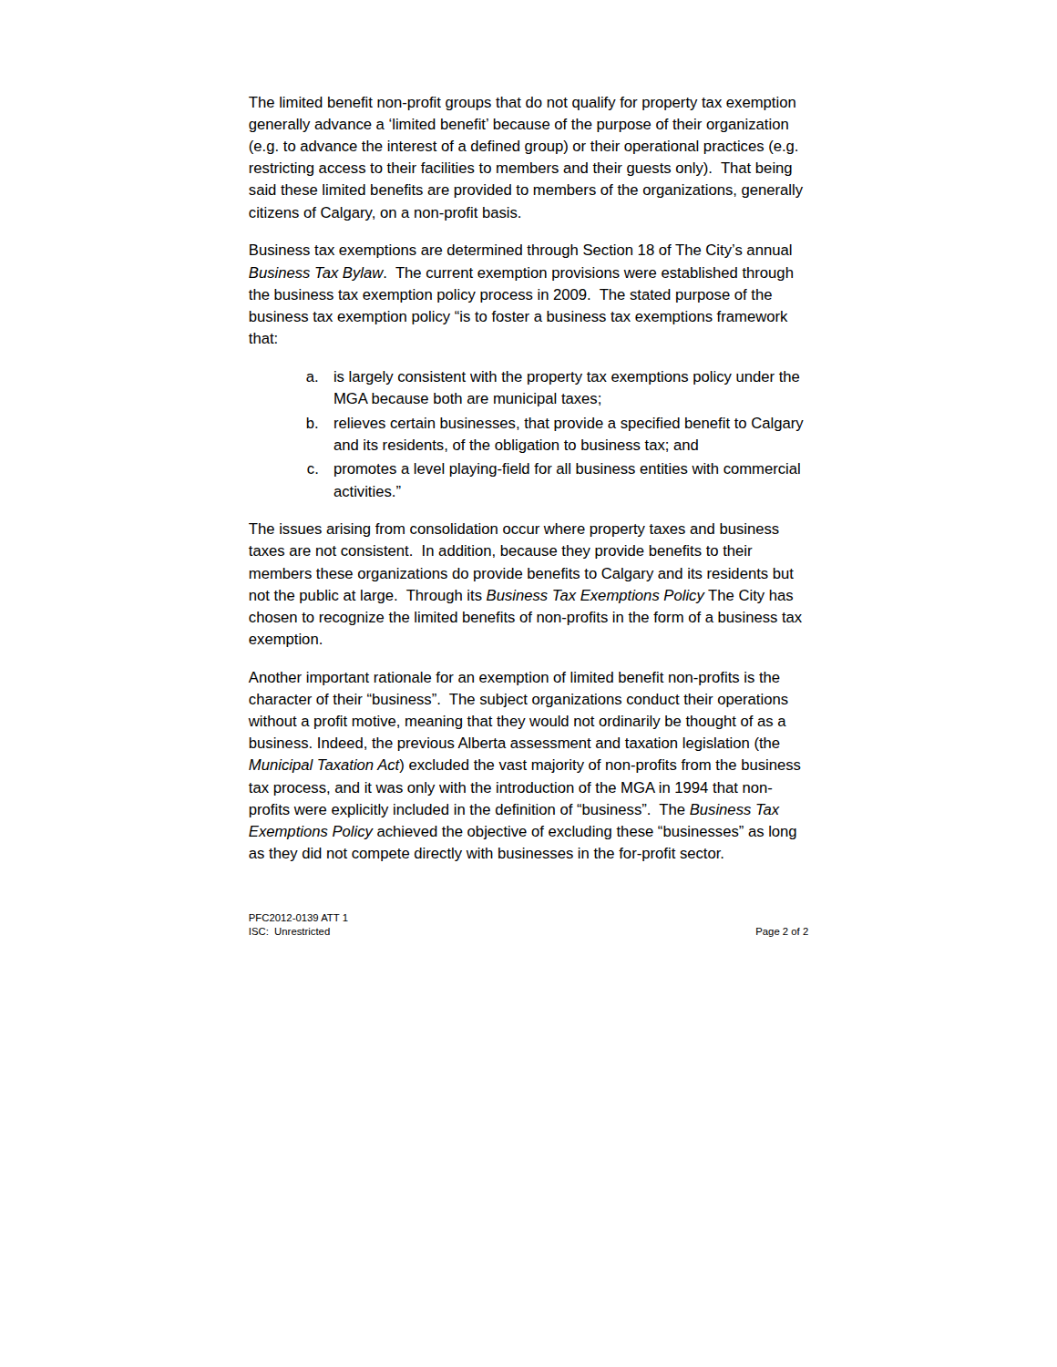The limited benefit non-profit groups that do not qualify for property tax exemption generally advance a ‘limited benefit’ because of the purpose of their organization (e.g. to advance the interest of a defined group) or their operational practices (e.g. restricting access to their facilities to members and their guests only). That being said these limited benefits are provided to members of the organizations, generally citizens of Calgary, on a non-profit basis.
Business tax exemptions are determined through Section 18 of The City’s annual Business Tax Bylaw. The current exemption provisions were established through the business tax exemption policy process in 2009. The stated purpose of the business tax exemption policy “is to foster a business tax exemptions framework that:
is largely consistent with the property tax exemptions policy under the MGA because both are municipal taxes;
relieves certain businesses, that provide a specified benefit to Calgary and its residents, of the obligation to business tax; and
promotes a level playing-field for all business entities with commercial activities.”
The issues arising from consolidation occur where property taxes and business taxes are not consistent. In addition, because they provide benefits to their members these organizations do provide benefits to Calgary and its residents but not the public at large. Through its Business Tax Exemptions Policy The City has chosen to recognize the limited benefits of non-profits in the form of a business tax exemption.
Another important rationale for an exemption of limited benefit non-profits is the character of their “business”. The subject organizations conduct their operations without a profit motive, meaning that they would not ordinarily be thought of as a business. Indeed, the previous Alberta assessment and taxation legislation (the Municipal Taxation Act) excluded the vast majority of non-profits from the business tax process, and it was only with the introduction of the MGA in 1994 that non-profits were explicitly included in the definition of “business”. The Business Tax Exemptions Policy achieved the objective of excluding these “businesses” as long as they did not compete directly with businesses in the for-profit sector.
PFC2012-0139 ATT 1
ISC: Unrestricted
Page 2 of 2